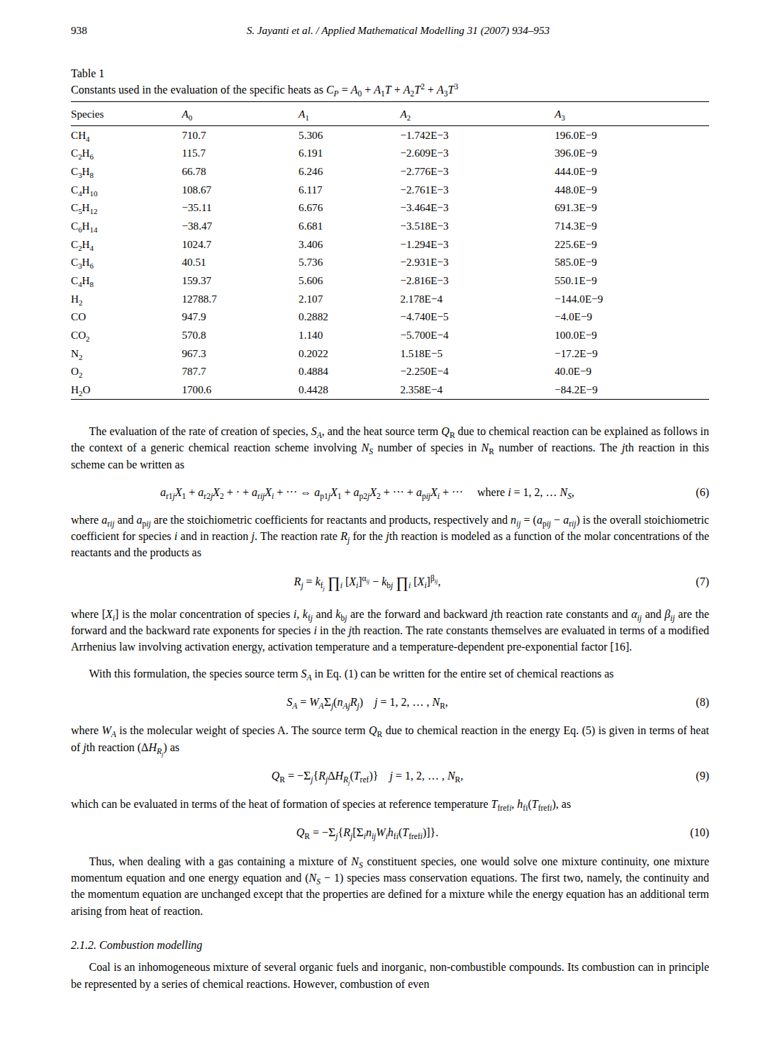938 S. Jayanti et al. / Applied Mathematical Modelling 31 (2007) 934–953
Table 1 Constants used in the evaluation of the specific heats as CP = A0 + A1T + A2T2 + A3T3
| Species | A 0 | A 1 | A 2 | A 3 |
| --- | --- | --- | --- | --- |
| CH 4 | 710.7 | 5.306 | −1.742E−3 | 196.0E−9 |
| C 2 H 6 | 115.7 | 6.191 | −2.609E−3 | 396.0E−9 |
| C 3 H 8 | 66.78 | 6.246 | −2.776E−3 | 444.0E−9 |
| C 4 H 10 | 108.67 | 6.117 | −2.761E−3 | 448.0E−9 |
| C 5 H 12 | −35.11 | 6.676 | −3.464E−3 | 691.3E−9 |
| C 6 H 14 | −38.47 | 6.681 | −3.518E−3 | 714.3E−9 |
| C 2 H 4 | 1024.7 | 3.406 | −1.294E−3 | 225.6E−9 |
| C 3 H 6 | 40.51 | 5.736 | −2.931E−3 | 585.0E−9 |
| C 4 H 8 | 159.37 | 5.606 | −2.816E−3 | 550.1E−9 |
| H 2 | 12788.7 | 2.107 | 2.178E−4 | −144.0E−9 |
| CO | 947.9 | 0.2882 | −4.740E−5 | −4.0E−9 |
| CO 2 | 570.8 | 1.140 | −5.700E−4 | 100.0E−9 |
| N 2 | 967.3 | 0.2022 | 1.518E−5 | −17.2E−9 |
| O 2 | 787.7 | 0.4884 | −2.250E−4 | 40.0E−9 |
| H 2 O | 1700.6 | 0.4428 | 2.358E−4 | −84.2E−9 |
The evaluation of the rate of creation of species, SA, and the heat source term QR due to chemical reaction can be explained as follows in the context of a generic chemical reaction scheme involving NS number of species in NR number of reactions. The jth reaction in this scheme can be written as
ar1jX1 + ar2jX2 + · + arijXi + ··· ⇔ ap1jX1 + ap2jX2 + ··· + apijXi + ··· where i = 1, 2, … NS, (6)
where arij and apij are the stoichiometric coefficients for reactants and products, respectively and nij = (apij − arij) is the overall stoichiometric coefficient for species i and in reaction j. The reaction rate Rj for the jth reaction is modeled as a function of the molar concentrations of the reactants and the products as
Rj = kfj ∏i [Xi]αij − kbj ∏i [Xi]βij, (7)
where [Xi] is the molar concentration of species i, kfj and kbj are the forward and backward jth reaction rate constants and αij and βij are the forward and the backward rate exponents for species i in the jth reaction. The rate constants themselves are evaluated in terms of a modified Arrhenius law involving activation energy, activation temperature and a temperature-dependent pre-exponential factor [16].
With this formulation, the species source term SA in Eq. (1) can be written for the entire set of chemical reactions as
SA = WA Σj(nAjRj) j = 1, 2, … , NR, (8)
where WA is the molecular weight of species A. The source term QR due to chemical reaction in the energy Eq. (5) is given in terms of heat of jth reaction (ΔHRj) as
QR = −Σj{Rj ΔHRj(Tref)} j = 1, 2, … , NR, (9)
which can be evaluated in terms of the heat of formation of species at reference temperature Tfrefi, hfi(Tfrefi), as
QR = −Σj{Rj[ΣinijWihfi(Tfrefi)]}. (10)
Thus, when dealing with a gas containing a mixture of NS constituent species, one would solve one mixture continuity, one mixture momentum equation and one energy equation and (NS − 1) species mass conservation equations. The first two, namely, the continuity and the momentum equation are unchanged except that the properties are defined for a mixture while the energy equation has an additional term arising from heat of reaction.
2.1.2. Combustion modelling
Coal is an inhomogeneous mixture of several organic fuels and inorganic, non-combustible compounds. Its combustion can in principle be represented by a series of chemical reactions. However, combustion of even